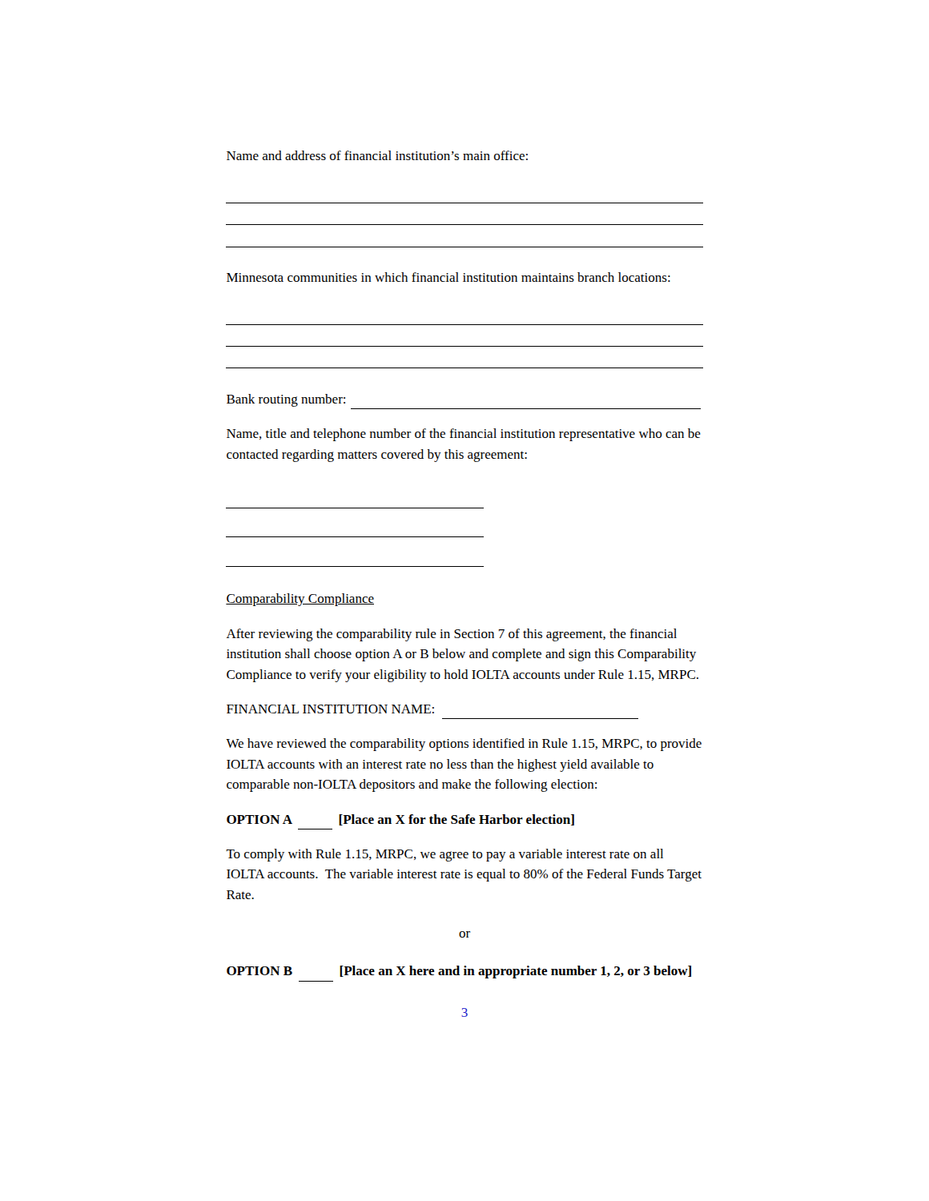Name and address of financial institution’s main office:
Minnesota communities in which financial institution maintains branch locations:
Bank routing number:
Name, title and telephone number of the financial institution representative who can be contacted regarding matters covered by this agreement:
Comparability Compliance
After reviewing the comparability rule in Section 7 of this agreement, the financial institution shall choose option A or B below and complete and sign this Comparability Compliance to verify your eligibility to hold IOLTA accounts under Rule 1.15, MRPC.
FINANCIAL INSTITUTION NAME:
We have reviewed the comparability options identified in Rule 1.15, MRPC, to provide IOLTA accounts with an interest rate no less than the highest yield available to comparable non-IOLTA depositors and make the following election:
OPTION A [Place an X for the Safe Harbor election]
To comply with Rule 1.15, MRPC, we agree to pay a variable interest rate on all IOLTA accounts. The variable interest rate is equal to 80% of the Federal Funds Target Rate.
or
OPTION B [Place an X here and in appropriate number 1, 2, or 3 below]
3